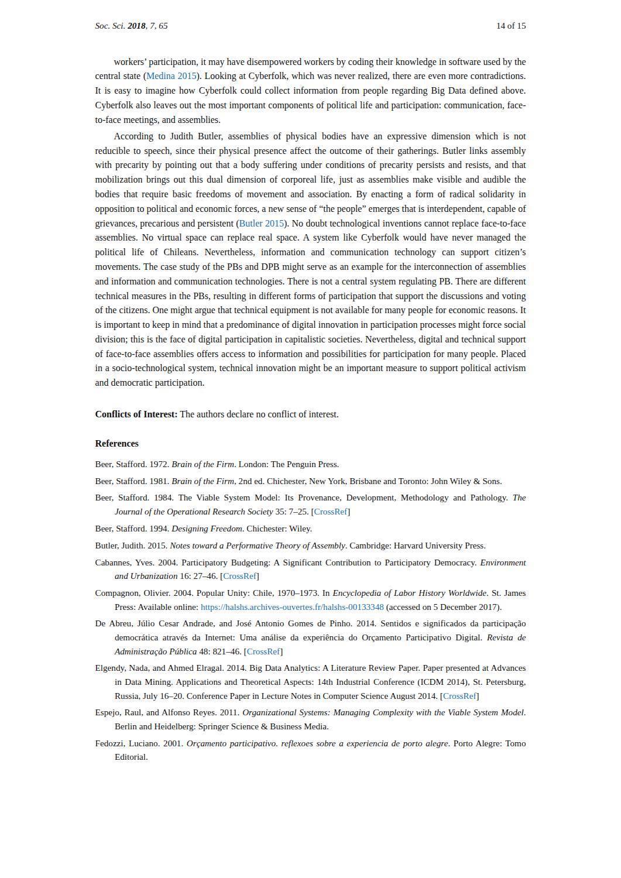Soc. Sci. 2018, 7, 65 14 of 15
workers’ participation, it may have disempowered workers by coding their knowledge in software used by the central state (Medina 2015). Looking at Cyberfolk, which was never realized, there are even more contradictions. It is easy to imagine how Cyberfolk could collect information from people regarding Big Data defined above. Cyberfolk also leaves out the most important components of political life and participation: communication, face-to-face meetings, and assemblies.
According to Judith Butler, assemblies of physical bodies have an expressive dimension which is not reducible to speech, since their physical presence affect the outcome of their gatherings. Butler links assembly with precarity by pointing out that a body suffering under conditions of precarity persists and resists, and that mobilization brings out this dual dimension of corporeal life, just as assemblies make visible and audible the bodies that require basic freedoms of movement and association. By enacting a form of radical solidarity in opposition to political and economic forces, a new sense of “the people” emerges that is interdependent, capable of grievances, precarious and persistent (Butler 2015). No doubt technological inventions cannot replace face-to-face assemblies. No virtual space can replace real space. A system like Cyberfolk would have never managed the political life of Chileans. Nevertheless, information and communication technology can support citizen’s movements. The case study of the PBs and DPB might serve as an example for the interconnection of assemblies and information and communication technologies. There is not a central system regulating PB. There are different technical measures in the PBs, resulting in different forms of participation that support the discussions and voting of the citizens. One might argue that technical equipment is not available for many people for economic reasons. It is important to keep in mind that a predominance of digital innovation in participation processes might force social division; this is the face of digital participation in capitalistic societies. Nevertheless, digital and technical support of face-to-face assemblies offers access to information and possibilities for participation for many people. Placed in a socio-technological system, technical innovation might be an important measure to support political activism and democratic participation.
Conflicts of Interest: The authors declare no conflict of interest.
References
Beer, Stafford. 1972. Brain of the Firm. London: The Penguin Press.
Beer, Stafford. 1981. Brain of the Firm, 2nd ed. Chichester, New York, Brisbane and Toronto: John Wiley & Sons.
Beer, Stafford. 1984. The Viable System Model: Its Provenance, Development, Methodology and Pathology. The Journal of the Operational Research Society 35: 7–25. [CrossRef]
Beer, Stafford. 1994. Designing Freedom. Chichester: Wiley.
Butler, Judith. 2015. Notes toward a Performative Theory of Assembly. Cambridge: Harvard University Press.
Cabannes, Yves. 2004. Participatory Budgeting: A Significant Contribution to Participatory Democracy. Environment and Urbanization 16: 27–46. [CrossRef]
Compagnon, Olivier. 2004. Popular Unity: Chile, 1970–1973. In Encyclopedia of Labor History Worldwide. St. James Press: Available online: https://halshs.archives-ouvertes.fr/halshs-00133348 (accessed on 5 December 2017).
De Abreu, Júlio Cesar Andrade, and José Antonio Gomes de Pinho. 2014. Sentidos e significados da participação democrática através da Internet: Uma análise da experiência do Orçamento Participativo Digital. Revista de Administração Pública 48: 821–46. [CrossRef]
Elgendy, Nada, and Ahmed Elragal. 2014. Big Data Analytics: A Literature Review Paper. Paper presented at Advances in Data Mining. Applications and Theoretical Aspects: 14th Industrial Conference (ICDM 2014), St. Petersburg, Russia, July 16–20. Conference Paper in Lecture Notes in Computer Science August 2014. [CrossRef]
Espejo, Raul, and Alfonso Reyes. 2011. Organizational Systems: Managing Complexity with the Viable System Model. Berlin and Heidelberg: Springer Science & Business Media.
Fedozzi, Luciano. 2001. Orçamento participativo. reflexoes sobre a experiencia de porto alegre. Porto Alegre: Tomo Editorial.